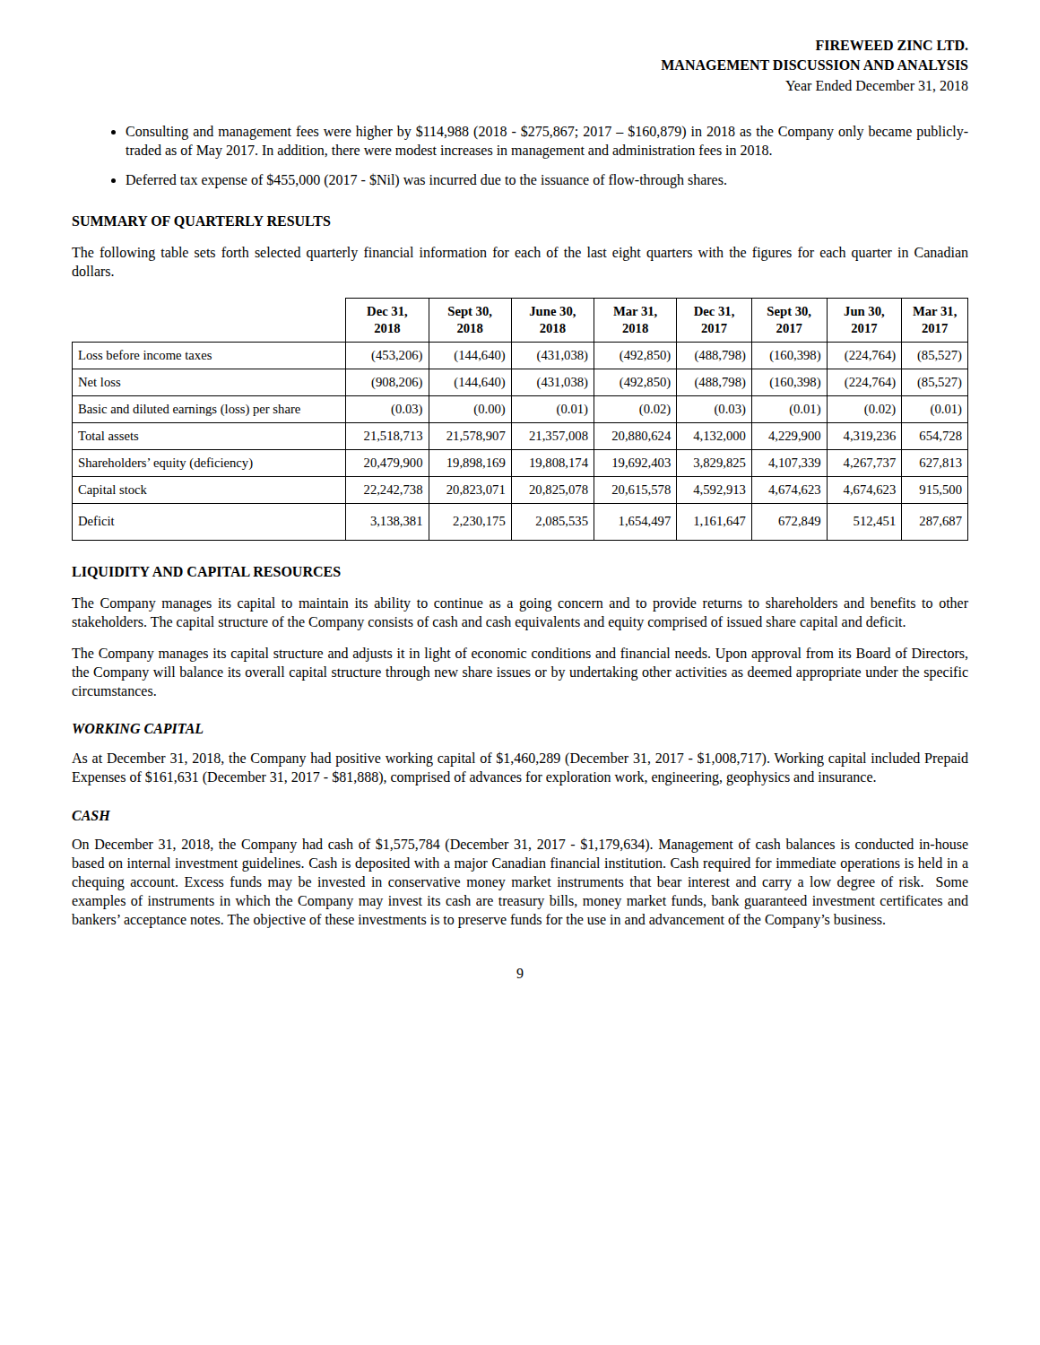FIREWEED ZINC LTD.
MANAGEMENT DISCUSSION AND ANALYSIS
Year Ended December 31, 2018
Consulting and management fees were higher by $114,988 (2018 - $275,867; 2017 – $160,879) in 2018 as the Company only became publicly-traded as of May 2017. In addition, there were modest increases in management and administration fees in 2018.
Deferred tax expense of $455,000 (2017 - $Nil) was incurred due to the issuance of flow-through shares.
Summary of Quarterly Results
The following table sets forth selected quarterly financial information for each of the last eight quarters with the figures for each quarter in Canadian dollars.
| | Dec 31, 2018 | Sept 30, 2018 | June 30, 2018 | Mar 31, 2018 | Dec 31, 2017 | Sept 30, 2017 | Jun 30, 2017 | Mar 31, 2017 |
| --- | --- | --- | --- | --- | --- | --- | --- | --- |
| Loss before income taxes | (453,206) | (144,640) | (431,038) | (492,850) | (488,798) | (160,398) | (224,764) | (85,527) |
| Net loss | (908,206) | (144,640) | (431,038) | (492,850) | (488,798) | (160,398) | (224,764) | (85,527) |
| Basic and diluted earnings (loss) per share | (0.03) | (0.00) | (0.01) | (0.02) | (0.03) | (0.01) | (0.02) | (0.01) |
| Total assets | 21,518,713 | 21,578,907 | 21,357,008 | 20,880,624 | 4,132,000 | 4,229,900 | 4,319,236 | 654,728 |
| Shareholders’ equity (deficiency) | 20,479,900 | 19,898,169 | 19,808,174 | 19,692,403 | 3,829,825 | 4,107,339 | 4,267,737 | 627,813 |
| Capital stock | 22,242,738 | 20,823,071 | 20,825,078 | 20,615,578 | 4,592,913 | 4,674,623 | 4,674,623 | 915,500 |
| Deficit | 3,138,381 | 2,230,175 | 2,085,535 | 1,654,497 | 1,161,647 | 672,849 | 512,451 | 287,687 |
Liquidity and Capital Resources
The Company manages its capital to maintain its ability to continue as a going concern and to provide returns to shareholders and benefits to other stakeholders. The capital structure of the Company consists of cash and cash equivalents and equity comprised of issued share capital and deficit.
The Company manages its capital structure and adjusts it in light of economic conditions and financial needs. Upon approval from its Board of Directors, the Company will balance its overall capital structure through new share issues or by undertaking other activities as deemed appropriate under the specific circumstances.
Working Capital
As at December 31, 2018, the Company had positive working capital of $1,460,289 (December 31, 2017 - $1,008,717). Working capital included Prepaid Expenses of $161,631 (December 31, 2017 - $81,888), comprised of advances for exploration work, engineering, geophysics and insurance.
Cash
On December 31, 2018, the Company had cash of $1,575,784 (December 31, 2017 - $1,179,634). Management of cash balances is conducted in-house based on internal investment guidelines. Cash is deposited with a major Canadian financial institution. Cash required for immediate operations is held in a chequing account. Excess funds may be invested in conservative money market instruments that bear interest and carry a low degree of risk. Some examples of instruments in which the Company may invest its cash are treasury bills, money market funds, bank guaranteed investment certificates and bankers’ acceptance notes. The objective of these investments is to preserve funds for the use in and advancement of the Company’s business.
9